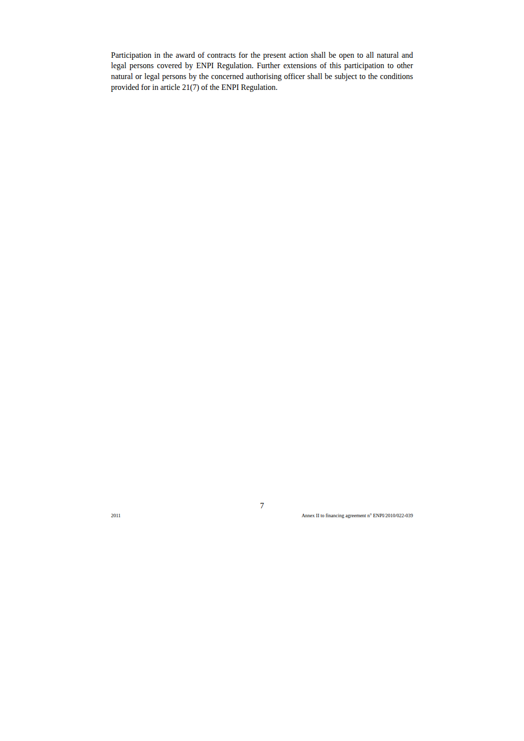Participation in the award of contracts for the present action shall be open to all natural and legal persons covered by ENPI Regulation. Further extensions of this participation to other natural or legal persons by the concerned authorising officer shall be subject to the conditions provided for in article 21(7) of the ENPI Regulation.
7
2011 Annex II to financing agreement n° ENPI/2010/022-039